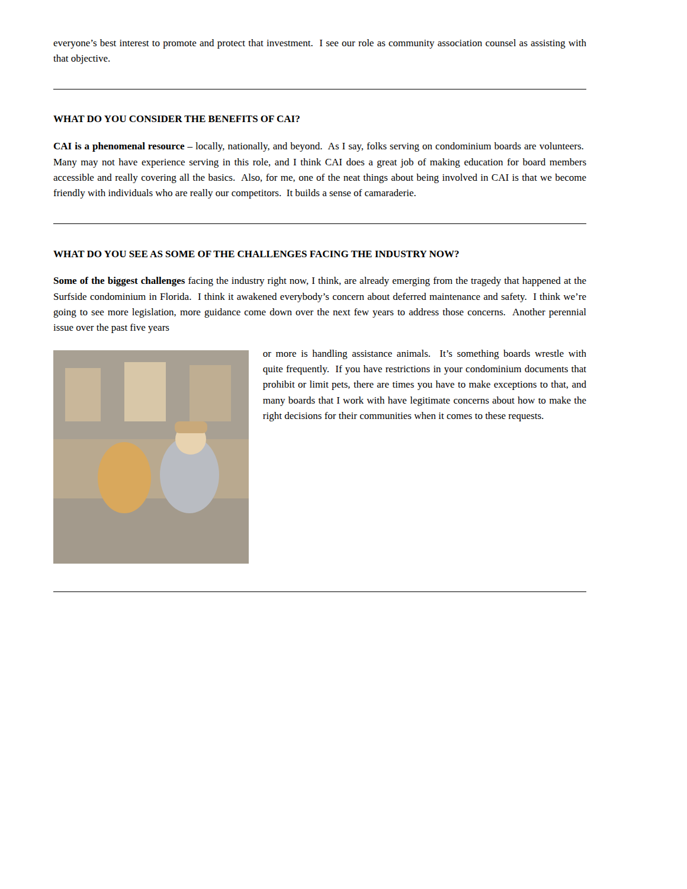everyone’s best interest to promote and protect that investment. I see our role as community association counsel as assisting with that objective.
What do you consider the benefits of CAI?
CAI is a phenomenal resource – locally, nationally, and beyond. As I say, folks serving on condominium boards are volunteers. Many may not have experience serving in this role, and I think CAI does a great job of making education for board members accessible and really covering all the basics. Also, for me, one of the neat things about being involved in CAI is that we become friendly with individuals who are really our competitors. It builds a sense of camaraderie.
What do you see as some of the challenges facing the industry now?
Some of the biggest challenges facing the industry right now, I think, are already emerging from the tragedy that happened at the Surfside condominium in Florida. I think it awakened everybody’s concern about deferred maintenance and safety. I think we’re going to see more legislation, more guidance come down over the next few years to address those concerns. Another perennial issue over the past five years
or more is handling assistance animals. It’s something boards wrestle with quite frequently. If you have restrictions in your condominium documents that prohibit or limit pets, there are times you have to make exceptions to that, and many boards that I work with have legitimate concerns about how to make the right decisions for their communities when it comes to these requests.